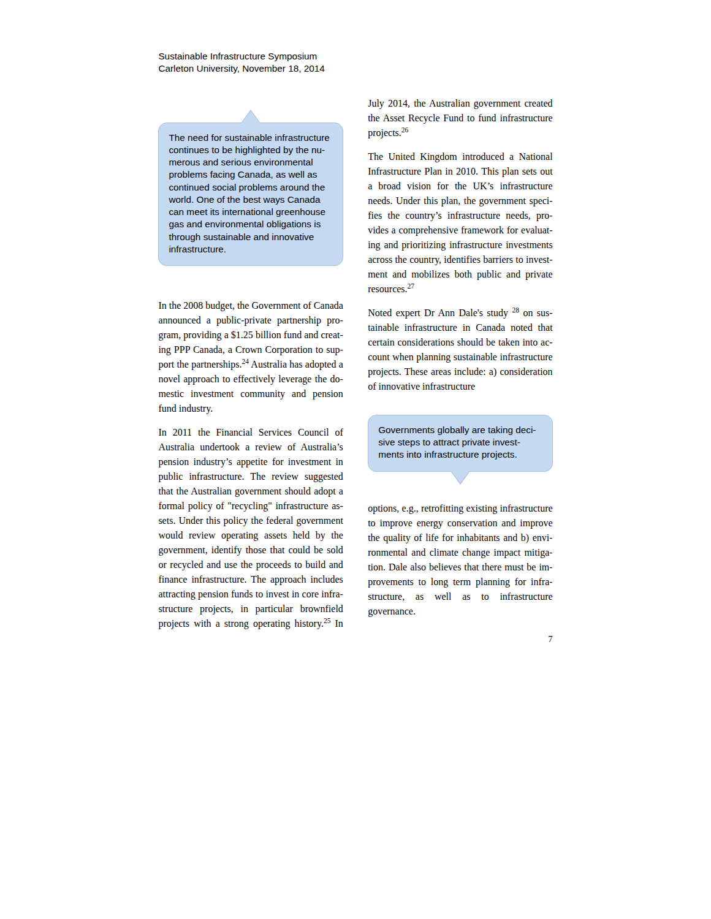Sustainable Infrastructure Symposium
Carleton University, November 18, 2014
The need for sustainable infrastructure continues to be highlighted by the numerous and serious environmental problems facing Canada, as well as continued social problems around the world. One of the best ways Canada can meet its international greenhouse gas and environmental obligations is through sustainable and innovative infrastructure.
In the 2008 budget, the Government of Canada announced a public-private partnership program, providing a $1.25 billion fund and creating PPP Canada, a Crown Corporation to support the partnerships.24 Australia has adopted a novel approach to effectively leverage the domestic investment community and pension fund industry.
In 2011 the Financial Services Council of Australia undertook a review of Australia’s pension industry’s appetite for investment in public infrastructure. The review suggested that the Australian government should adopt a formal policy of "recycling" infrastructure assets. Under this policy the federal government would review operating assets held by the government, identify those that could be sold or recycled and use the proceeds to build and finance infrastructure. The approach includes attracting pension funds to invest in core infrastructure projects, in particular brownfield projects with a strong operating history.25 In July 2014, the Australian government created the Asset Recycle Fund to fund infrastructure projects.26
The United Kingdom introduced a National Infrastructure Plan in 2010. This plan sets out a broad vision for the UK’s infrastructure needs. Under this plan, the government specifies the country’s infrastructure needs, provides a comprehensive framework for evaluating and prioritizing infrastructure investments across the country, identifies barriers to investment and mobilizes both public and private resources.27
Noted expert Dr Ann Dale's study 28 on sustainable infrastructure in Canada noted that certain considerations should be taken into account when planning sustainable infrastructure projects. These areas include: a) consideration of innovative infrastructure
Governments globally are taking decisive steps to attract private investments into infrastructure projects.
options, e.g., retrofitting existing infrastructure to improve energy conservation and improve the quality of life for inhabitants and b) environmental and climate change impact mitigation. Dale also believes that there must be improvements to long term planning for infrastructure, as well as to infrastructure governance.
7